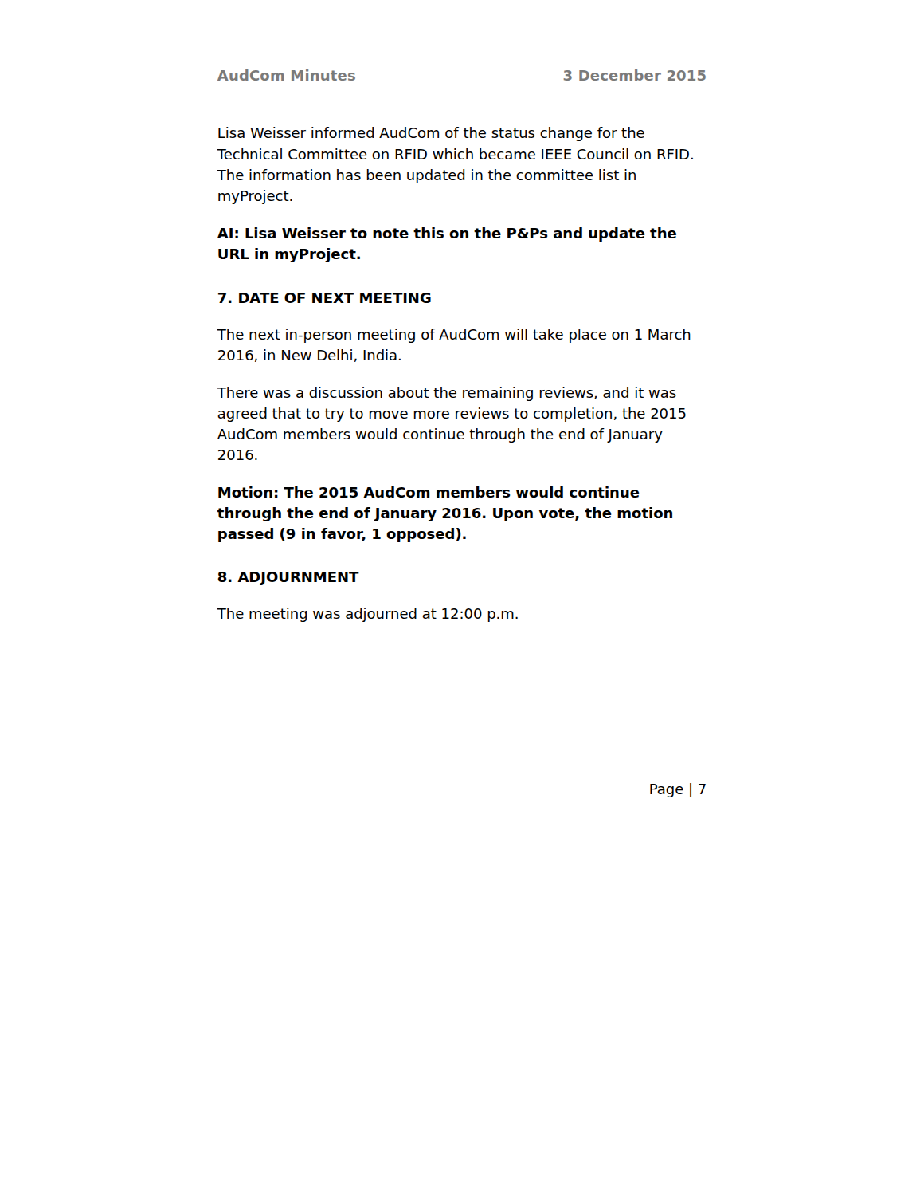AudCom Minutes
3 December 2015
Lisa Weisser informed AudCom of the status change for the Technical Committee on RFID which became IEEE Council on RFID. The information has been updated in the committee list in myProject.
AI: Lisa Weisser to note this on the P&Ps and update the URL in myProject.
7. DATE OF NEXT MEETING
The next in-person meeting of AudCom will take place on 1 March 2016, in New Delhi, India.
There was a discussion about the remaining reviews, and it was agreed that to try to move more reviews to completion, the 2015 AudCom members would continue through the end of January 2016.
Motion: The 2015 AudCom members would continue through the end of January 2016. Upon vote, the motion passed (9 in favor, 1 opposed).
8. ADJOURNMENT
The meeting was adjourned at 12:00 p.m.
Page | 7